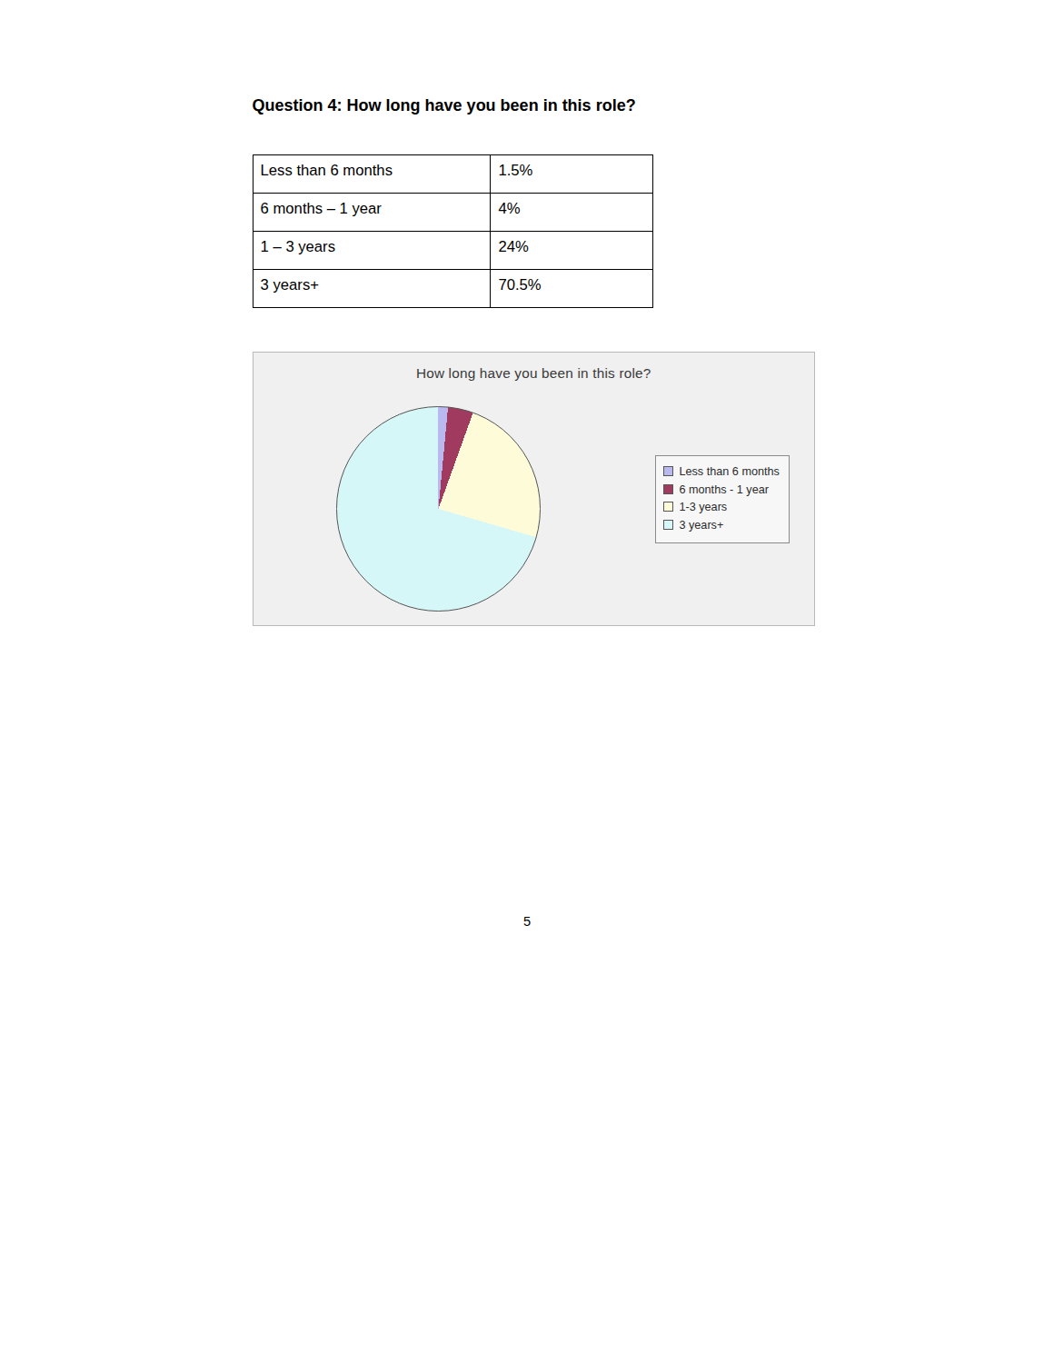Question 4: How long have you been in this role?
| Less than 6 months | 1.5% |
| 6 months – 1 year | 4% |
| 1 – 3 years | 24% |
| 3 years+ | 70.5% |
How long have you been in this role?
Less than 6 months
6 months - 1 year
1-3 years
3 years+
5